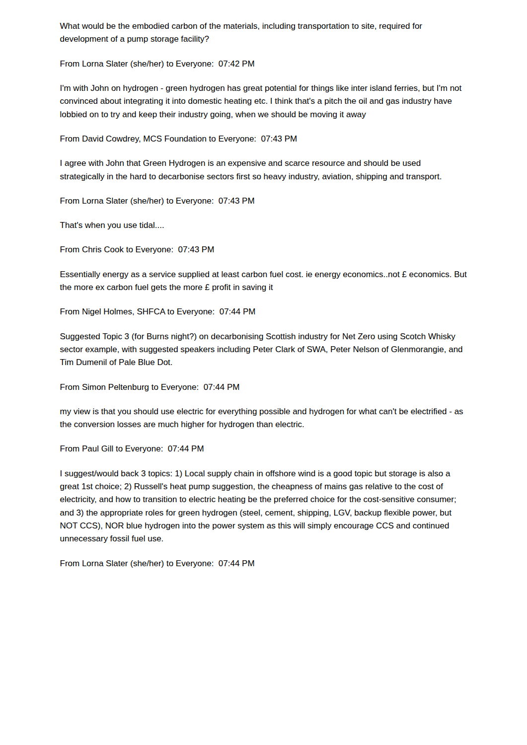What would be the embodied carbon of the materials, including transportation to site, required for development of a pump storage facility?
From Lorna Slater (she/her) to Everyone: 07:42 PM
I'm with John on hydrogen - green hydrogen has great potential for things like inter island ferries, but I'm not convinced about integrating it into domestic heating etc. I think that's a pitch the oil and gas industry have lobbied on to try and keep their industry going, when we should be moving it away
From David Cowdrey, MCS Foundation to Everyone: 07:43 PM
I agree with John that Green Hydrogen is an expensive and scarce resource and should be used strategically in the hard to decarbonise sectors first so heavy industry, aviation, shipping and transport.
From Lorna Slater (she/her) to Everyone: 07:43 PM
That's when you use tidal....
From Chris Cook to Everyone: 07:43 PM
Essentially energy as a service supplied at least carbon fuel cost. ie energy economics..not £ economics. But the more ex carbon fuel gets the more £ profit in saving it
From Nigel Holmes, SHFCA to Everyone: 07:44 PM
Suggested Topic 3 (for Burns night?) on decarbonising Scottish industry for Net Zero using Scotch Whisky sector example, with suggested speakers including Peter Clark of SWA, Peter Nelson of Glenmorangie, and Tim Dumenil of Pale Blue Dot.
From Simon Peltenburg to Everyone: 07:44 PM
my view is that you should use electric for everything possible and hydrogen for what can't be electrified - as the conversion losses are much higher for hydrogen than electric.
From Paul Gill to Everyone: 07:44 PM
I suggest/would back 3 topics: 1) Local supply chain in offshore wind is a good topic but storage is also a great 1st choice; 2) Russell's heat pump suggestion, the cheapness of mains gas relative to the cost of electricity, and how to transition to electric heating be the preferred choice for the cost-sensitive consumer; and 3) the appropriate roles for green hydrogen (steel, cement, shipping, LGV, backup flexible power, but NOT CCS), NOR blue hydrogen into the power system as this will simply encourage CCS and continued unnecessary fossil fuel use.
From Lorna Slater (she/her) to Everyone: 07:44 PM